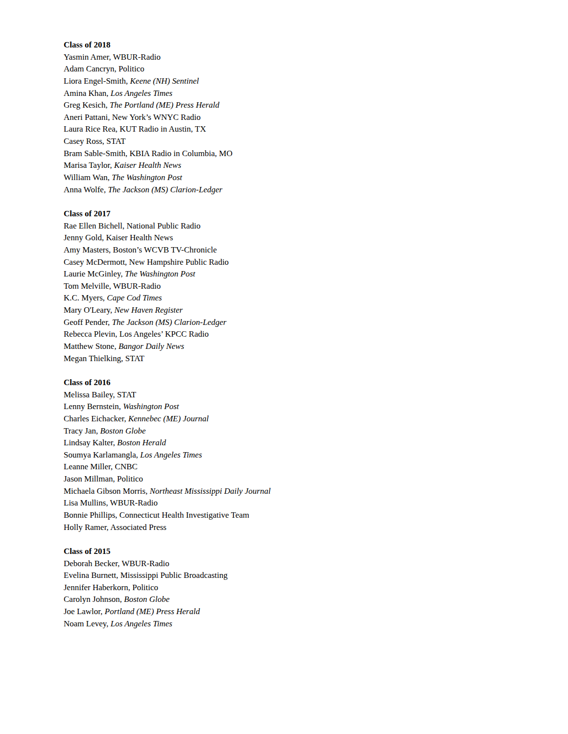Class of 2018
Yasmin Amer, WBUR-Radio
Adam Cancryn, Politico
Liora Engel-Smith, Keene (NH) Sentinel
Amina Khan, Los Angeles Times
Greg Kesich, The Portland (ME) Press Herald
Aneri Pattani, New York’s WNYC Radio
Laura Rice Rea, KUT Radio in Austin, TX
Casey Ross, STAT
Bram Sable-Smith, KBIA Radio in Columbia, MO
Marisa Taylor, Kaiser Health News
William Wan, The Washington Post
Anna Wolfe, The Jackson (MS) Clarion-Ledger
Class of 2017
Rae Ellen Bichell, National Public Radio
Jenny Gold, Kaiser Health News
Amy Masters, Boston’s WCVB TV-Chronicle
Casey McDermott, New Hampshire Public Radio
Laurie McGinley, The Washington Post
Tom Melville, WBUR-Radio
K.C. Myers, Cape Cod Times
Mary O'Leary, New Haven Register
Geoff Pender, The Jackson (MS) Clarion-Ledger
Rebecca Plevin, Los Angeles’ KPCC Radio
Matthew Stone, Bangor Daily News
Megan Thielking, STAT
Class of 2016
Melissa Bailey, STAT
Lenny Bernstein, Washington Post
Charles Eichacker, Kennebec (ME) Journal
Tracy Jan, Boston Globe
Lindsay Kalter, Boston Herald
Soumya Karlamangla, Los Angeles Times
Leanne Miller, CNBC
Jason Millman, Politico
Michaela Gibson Morris, Northeast Mississippi Daily Journal
Lisa Mullins, WBUR-Radio
Bonnie Phillips, Connecticut Health Investigative Team
Holly Ramer, Associated Press
Class of 2015
Deborah Becker, WBUR-Radio
Evelina Burnett, Mississippi Public Broadcasting
Jennifer Haberkorn, Politico
Carolyn Johnson, Boston Globe
Joe Lawlor, Portland (ME) Press Herald
Noam Levey, Los Angeles Times